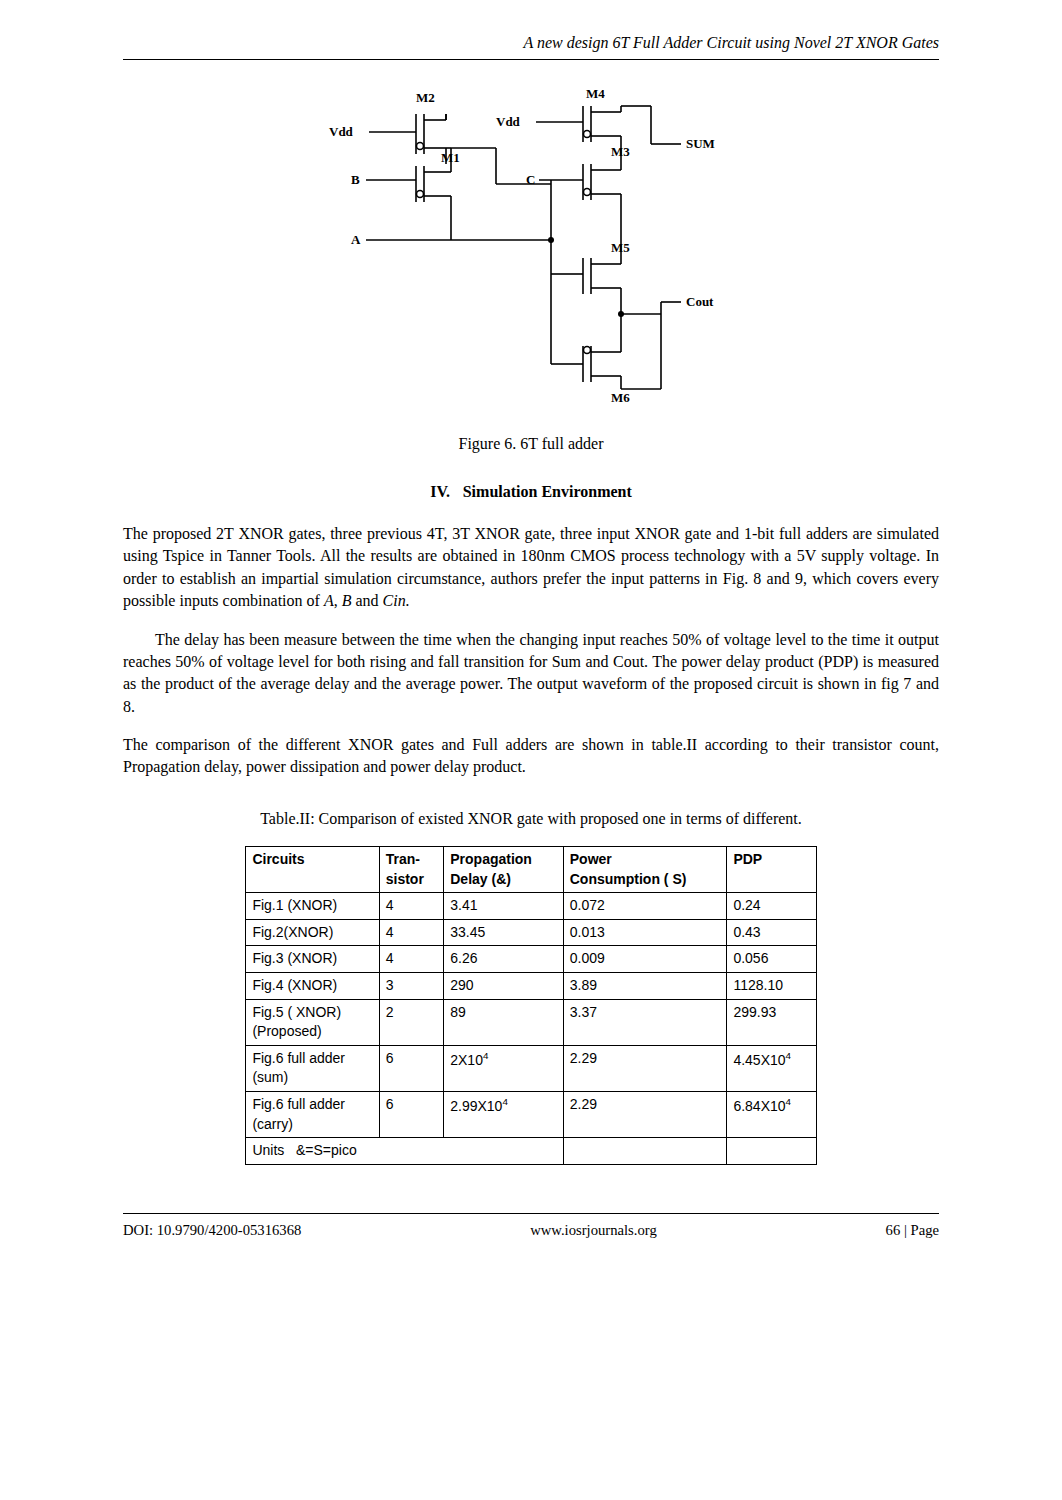A new design 6T Full Adder Circuit using Novel 2T XNOR Gates
M2 Vdd M1 B A M4 Vdd M3 C SUM M5 Cout M6
Figure 6. 6T full adder
IV. Simulation Environment
The proposed 2T XNOR gates, three previous 4T, 3T XNOR gate, three input XNOR gate and 1-bit full adders are simulated using Tspice in Tanner Tools. All the results are obtained in 180nm CMOS process technology with a 5V supply voltage. In order to establish an impartial simulation circumstance, authors prefer the input patterns in Fig. 8 and 9, which covers every possible inputs combination of A, B and Cin.
The delay has been measure between the time when the changing input reaches 50% of voltage level to the time it output reaches 50% of voltage level for both rising and fall transition for Sum and Cout. The power delay product (PDP) is measured as the product of the average delay and the average power. The output waveform of the proposed circuit is shown in fig 7 and 8.
The comparison of the different XNOR gates and Full adders are shown in table.II according to their transistor count, Propagation delay, power dissipation and power delay product.
Table.II: Comparison of existed XNOR gate with proposed one in terms of different.
| Circuits | Tran- sistor | Propagation Delay (&) | Power Consumption ( S) | PDP |
| --- | --- | --- | --- | --- |
| Fig.1 (XNOR) | 4 | 3.41 | 0.072 | 0.24 |
| Fig.2(XNOR) | 4 | 33.45 | 0.013 | 0.43 |
| Fig.3 (XNOR) | 4 | 6.26 | 0.009 | 0.056 |
| Fig.4 (XNOR) | 3 | 290 | 3.89 | 1128.10 |
| Fig.5 ( XNOR) (Proposed) | 2 | 89 | 3.37 | 299.93 |
| Fig.6 full adder (sum) | 6 | 2X10 4 | 2.29 | 4.45X10 4 |
| Fig.6 full adder (carry) | 6 | 2.99X10 4 | 2.29 | 6.84X10 4 |
| Units &=S=pico | | |
DOI: 10.9790/4200-05316368 www.iosrjournals.org 66 | Page